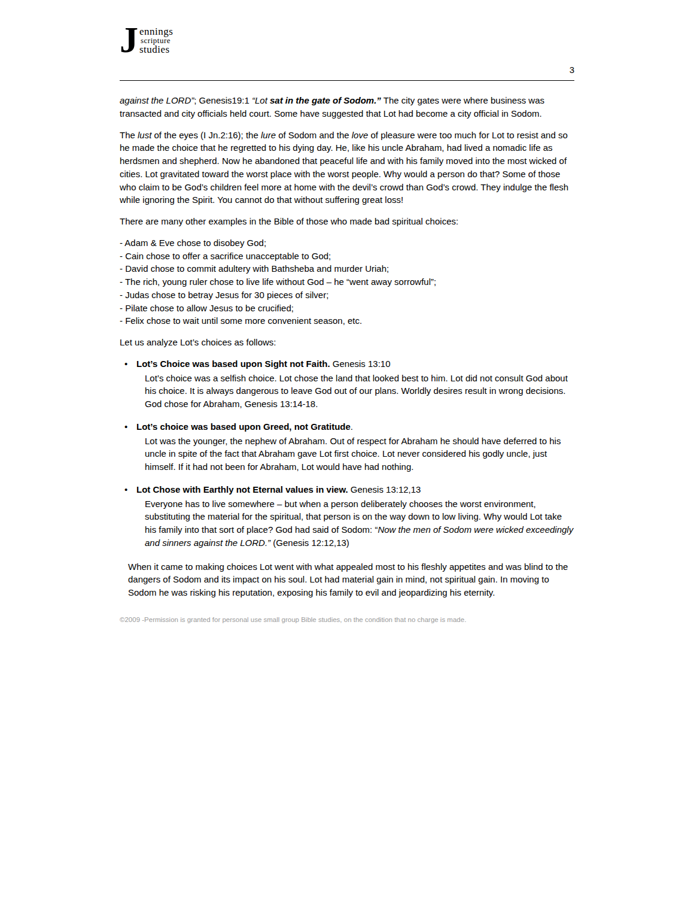J ennings scripture studies
3
against the LORD”; Genesis19:1 “Lot sat in the gate of Sodom.” The city gates were where business was transacted and city officials held court. Some have suggested that Lot had become a city official in Sodom.
The lust of the eyes (I Jn.2:16); the lure of Sodom and the love of pleasure were too much for Lot to resist and so he made the choice that he regretted to his dying day. He, like his uncle Abraham, had lived a nomadic life as herdsmen and shepherd. Now he abandoned that peaceful life and with his family moved into the most wicked of cities. Lot gravitated toward the worst place with the worst people. Why would a person do that? Some of those who claim to be God’s children feel more at home with the devil’s crowd than God’s crowd. They indulge the flesh while ignoring the Spirit. You cannot do that without suffering great loss!
There are many other examples in the Bible of those who made bad spiritual choices:
- Adam & Eve chose to disobey God;
- Cain chose to offer a sacrifice unacceptable to God;
- David chose to commit adultery with Bathsheba and murder Uriah;
- The rich, young ruler chose to live life without God – he “went away sorrowful”;
- Judas chose to betray Jesus for 30 pieces of silver;
- Pilate chose to allow Jesus to be crucified;
- Felix chose to wait until some more convenient season, etc.
Let us analyze Lot’s choices as follows:
Lot’s Choice was based upon Sight not Faith. Genesis 13:10 Lot’s choice was a selfish choice. Lot chose the land that looked best to him. Lot did not consult God about his choice. It is always dangerous to leave God out of our plans. Worldly desires result in wrong decisions. God chose for Abraham, Genesis 13:14-18.
Lot’s choice was based upon Greed, not Gratitude. Lot was the younger, the nephew of Abraham. Out of respect for Abraham he should have deferred to his uncle in spite of the fact that Abraham gave Lot first choice. Lot never considered his godly uncle, just himself. If it had not been for Abraham, Lot would have had nothing.
Lot Chose with Earthly not Eternal values in view. Genesis 13:12,13 Everyone has to live somewhere – but when a person deliberately chooses the worst environment, substituting the material for the spiritual, that person is on the way down to low living. Why would Lot take his family into that sort of place? God had said of Sodom: “Now the men of Sodom were wicked exceedingly and sinners against the LORD.” (Genesis 12:12,13)
When it came to making choices Lot went with what appealed most to his fleshly appetites and was blind to the dangers of Sodom and its impact on his soul. Lot had material gain in mind, not spiritual gain. In moving to Sodom he was risking his reputation, exposing his family to evil and jeopardizing his eternity.
©2009 -Permission is granted for personal use small group Bible studies, on the condition that no charge is made.